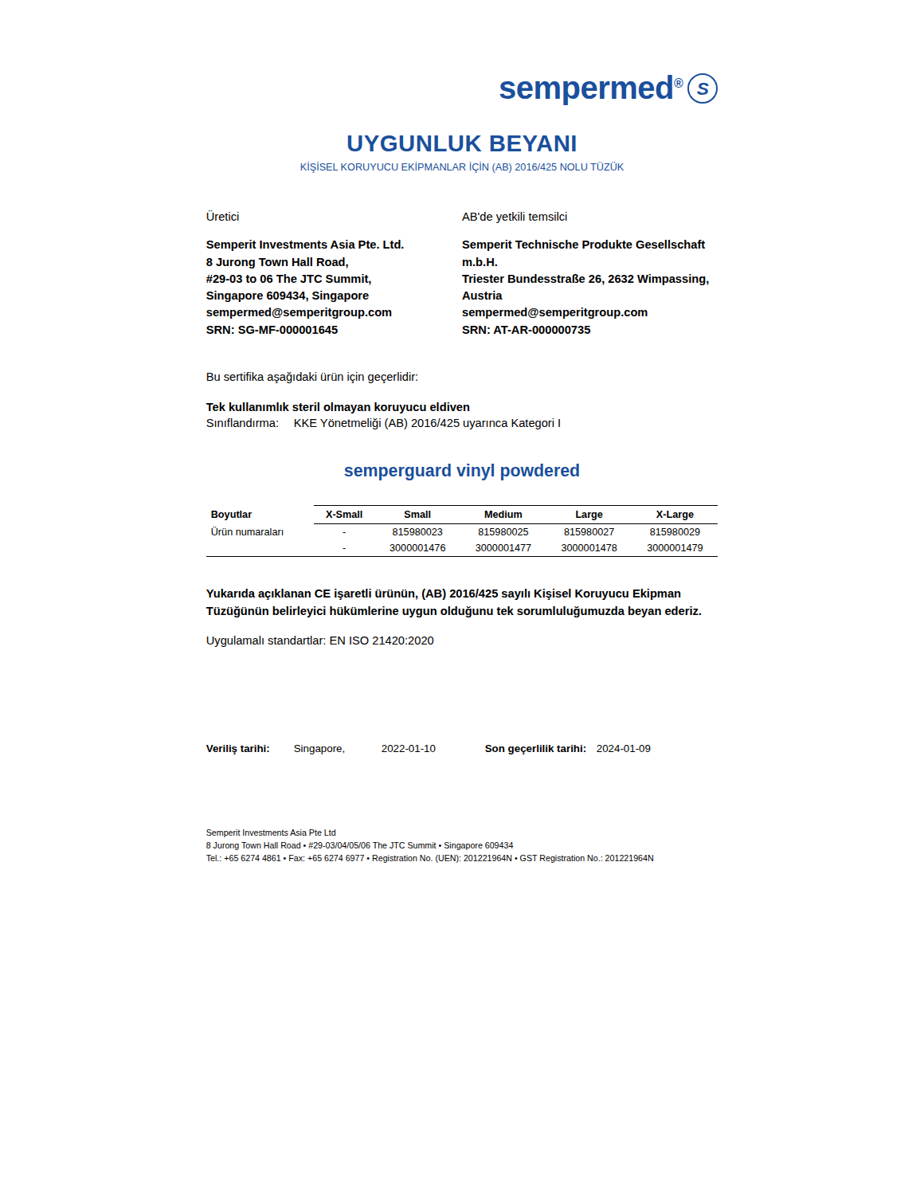sempermed®
UYGUNLUK BEYANI
KİŞİSEL KORUYUCU EKİPMANLAR İÇİN (AB) 2016/425 NOLU TÜZÜK
| Üretici Semperit Investments Asia Pte. Ltd. 8 Jurong Town Hall Road, #29-03 to 06 The JTC Summit, Singapore 609434, Singapore sempermed@semperitgroup.com SRN: SG-MF-000001645 | AB'de yetkili temsilci Semperit Technische Produkte Gesellschaft m.b.H. Triester Bundesstraße 26, 2632 Wimpassing, Austria sempermed@semperitgroup.com SRN: AT-AR-000000735 |
Bu sertifika aşağıdaki ürün için geçerlidir:
Tek kullanımlık steril olmayan koruyucu eldiven
Sınıflandırma: KKE Yönetmeliği (AB) 2016/425 uyarınca Kategori I
semperguard vinyl powdered
| Boyutlar | X-Small | Small | Medium | Large | X-Large |
| --- | --- | --- | --- | --- | --- |
| Ürün numaraları | - | 815980023 | 815980025 | 815980027 | 815980029 |
| | - | 3000001476 | 3000001477 | 3000001478 | 3000001479 |
Yukarıda açıklanan CE işaretli ürünün, (AB) 2016/425 sayılı Kişisel Koruyucu Ekipman Tüzüğünün belirleyici hükümlerine uygun olduğunu tek sorumluluğumuzda beyan ederiz.
Uygulamalı standartlar: EN ISO 21420:2020
| Veriliş tarihi: | Singapore, | 2022-01-10 | Son geçerlilik tarihi: | 2024-01-09 |
Semperit Investments Asia Pte Ltd
8 Jurong Town Hall Road • #29-03/04/05/06 The JTC Summit • Singapore 609434
Tel.: +65 6274 4861 • Fax: +65 6274 6977 • Registration No. (UEN): 201221964N • GST Registration No.: 201221964N